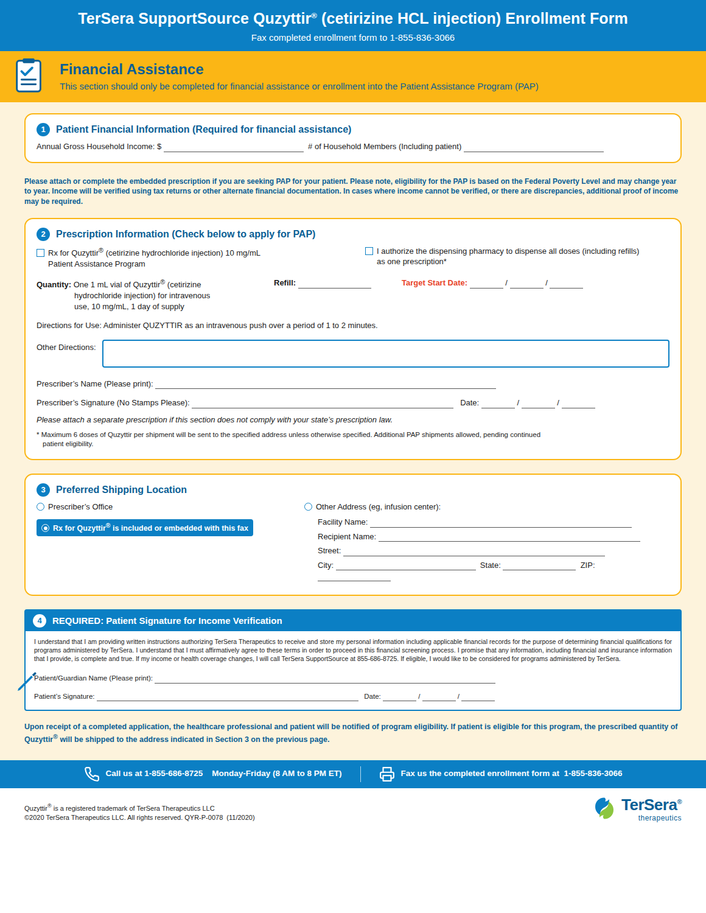TerSera SupportSource Quzyttir® (cetirizine HCL injection) Enrollment Form
Fax completed enrollment form to 1-855-836-3066
Financial Assistance
This section should only be completed for financial assistance or enrollment into the Patient Assistance Program (PAP)
1
Patient Financial Information (Required for financial assistance)
Annual Gross Household Income: $ # of Household Members (Including patient)
Please attach or complete the embedded prescription if you are seeking PAP for your patient. Please note, eligibility for the PAP is based on the Federal Poverty Level and may change year to year. Income will be verified using tax returns or other alternate financial documentation. In cases where income cannot be verified, or there are discrepancies, additional proof of income may be required.
2
Prescription Information (Check below to apply for PAP)
Rx for Quzyttir® (cetirizine hydrochloride injection) 10 mg/mL
Patient Assistance Program
I authorize the dispensing pharmacy to dispense all doses (including refills)
as one prescription*
Quantity: One 1 mL vial of Quzyttir® (cetirizine
hydrochloride injection) for intravenous
use, 10 mg/mL, 1 day of supply
Refill:
Target Start Date: / /
Directions for Use: Administer QUZYTTIR as an intravenous push over a period of 1 to 2 minutes.
Other Directions:
Prescriber’s Name (Please print):
Prescriber’s Signature (No Stamps Please): Date: / /
Please attach a separate prescription if this section does not comply with your state’s prescription law.
* Maximum 6 doses of Quzyttir per shipment will be sent to the specified address unless otherwise specified. Additional PAP shipments allowed, pending continued
patient eligibility.
3
Preferred Shipping Location
Prescriber’s Office
Rx for Quzyttir® is included or embedded with this fax
Other Address (eg, infusion center):
Facility Name:
Recipient Name:
Street:
City: State: ZIP:
4
REQUIRED: Patient Signature for Income Verification
I understand that I am providing written instructions authorizing TerSera Therapeutics to receive and store my personal information including applicable financial records for the purpose of determining financial qualifications for programs administered by TerSera. I understand that I must affirmatively agree to these terms in order to proceed in this financial screening process. I promise that any information, including financial and insurance information that I provide, is complete and true. If my income or health coverage changes, I will call TerSera SupportSource at 855-686-8725. If eligible, I would like to be considered for programs administered by TerSera.
Patient/Guardian Name (Please print):
Patient’s Signature: Date: / /
Upon receipt of a completed application, the healthcare professional and patient will be notified of program eligibility. If patient is eligible for this program, the prescribed quantity of Quzyttir® will be shipped to the address indicated in Section 3 on the previous page.
Call us at 1-855-686-8725 Monday-Friday (8 AM to 8 PM ET)
Fax us the completed enrollment form at 1-855-836-3066
Quzyttir® is a registered trademark of TerSera Therapeutics LLC
©2020 TerSera Therapeutics LLC. All rights reserved. QYR-P-0078 (11/2020)
TerSera®
therapeutics